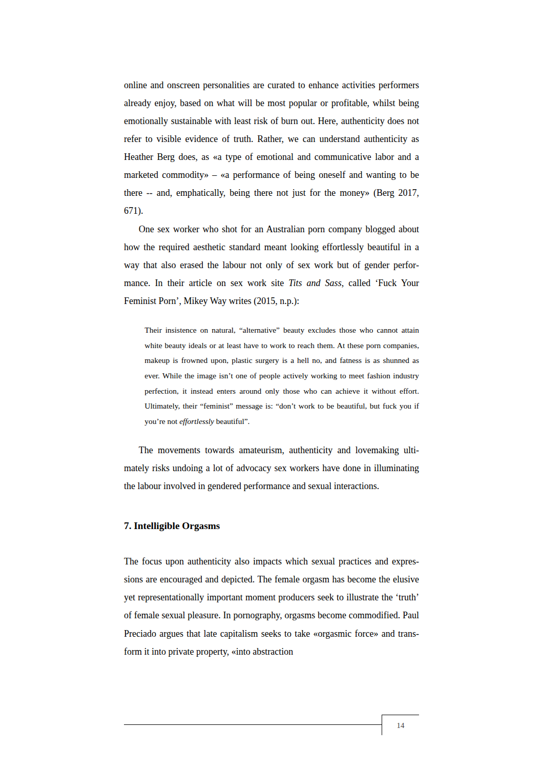online and onscreen personalities are curated to enhance activities performers already enjoy, based on what will be most popular or profitable, whilst being emotionally sustainable with least risk of burn out. Here, authenticity does not refer to visible evidence of truth. Rather, we can understand authenticity as Heather Berg does, as «a type of emotional and communicative labor and a marketed commodity» – «a performance of being oneself and wanting to be there -- and, emphatically, being there not just for the money» (Berg 2017, 671).
One sex worker who shot for an Australian porn company blogged about how the required aesthetic standard meant looking effortlessly beautiful in a way that also erased the labour not only of sex work but of gender performance. In their article on sex work site Tits and Sass, called ‘Fuck Your Feminist Porn’, Mikey Way writes (2015, n.p.):
Their insistence on natural, “alternative” beauty excludes those who cannot attain white beauty ideals or at least have to work to reach them. At these porn companies, makeup is frowned upon, plastic surgery is a hell no, and fatness is as shunned as ever. While the image isn’t one of people actively working to meet fashion industry perfection, it instead enters around only those who can achieve it without effort. Ultimately, their “feminist” message is: “don’t work to be beautiful, but fuck you if you’re not effortlessly beautiful”.
The movements towards amateurism, authenticity and lovemaking ultimately risks undoing a lot of advocacy sex workers have done in illuminating the labour involved in gendered performance and sexual interactions.
7. Intelligible Orgasms
The focus upon authenticity also impacts which sexual practices and expressions are encouraged and depicted. The female orgasm has become the elusive yet representationally important moment producers seek to illustrate the ‘truth’ of female sexual pleasure. In pornography, orgasms become commodified. Paul Preciado argues that late capitalism seeks to take «orgasmic force» and transform it into private property, «into abstraction
14